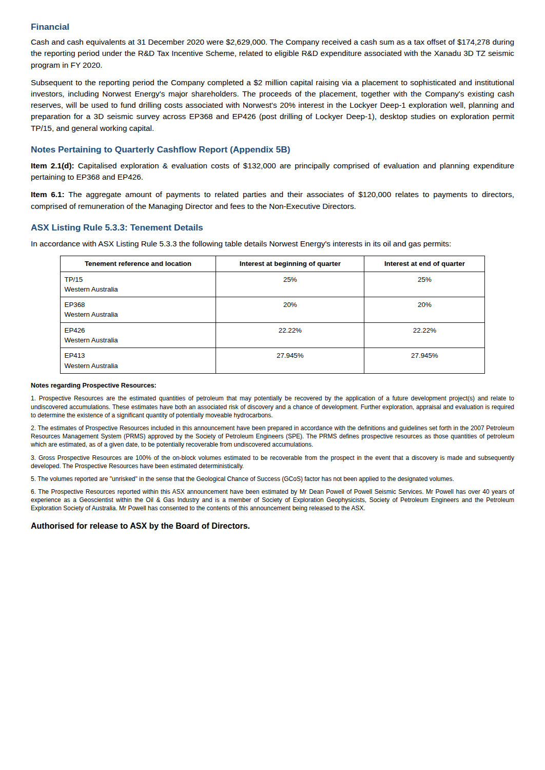Financial
Cash and cash equivalents at 31 December 2020 were $2,629,000. The Company received a cash sum as a tax offset of $174,278 during the reporting period under the R&D Tax Incentive Scheme, related to eligible R&D expenditure associated with the Xanadu 3D TZ seismic program in FY 2020.
Subsequent to the reporting period the Company completed a $2 million capital raising via a placement to sophisticated and institutional investors, including Norwest Energy's major shareholders. The proceeds of the placement, together with the Company's existing cash reserves, will be used to fund drilling costs associated with Norwest's 20% interest in the Lockyer Deep-1 exploration well, planning and preparation for a 3D seismic survey across EP368 and EP426 (post drilling of Lockyer Deep-1), desktop studies on exploration permit TP/15, and general working capital.
Notes Pertaining to Quarterly Cashflow Report (Appendix 5B)
Item 2.1(d): Capitalised exploration & evaluation costs of $132,000 are principally comprised of evaluation and planning expenditure pertaining to EP368 and EP426.
Item 6.1: The aggregate amount of payments to related parties and their associates of $120,000 relates to payments to directors, comprised of remuneration of the Managing Director and fees to the Non-Executive Directors.
ASX Listing Rule 5.3.3: Tenement Details
In accordance with ASX Listing Rule 5.3.3 the following table details Norwest Energy's interests in its oil and gas permits:
| Tenement reference and location | Interest at beginning of quarter | Interest at end of quarter |
| --- | --- | --- |
| TP/15 Western Australia | 25% | 25% |
| EP368 Western Australia | 20% | 20% |
| EP426 Western Australia | 22.22% | 22.22% |
| EP413 Western Australia | 27.945% | 27.945% |
Notes regarding Prospective Resources:
1. Prospective Resources are the estimated quantities of petroleum that may potentially be recovered by the application of a future development project(s) and relate to undiscovered accumulations. These estimates have both an associated risk of discovery and a chance of development. Further exploration, appraisal and evaluation is required to determine the existence of a significant quantity of potentially moveable hydrocarbons.
2. The estimates of Prospective Resources included in this announcement have been prepared in accordance with the definitions and guidelines set forth in the 2007 Petroleum Resources Management System (PRMS) approved by the Society of Petroleum Engineers (SPE). The PRMS defines prospective resources as those quantities of petroleum which are estimated, as of a given date, to be potentially recoverable from undiscovered accumulations.
3. Gross Prospective Resources are 100% of the on-block volumes estimated to be recoverable from the prospect in the event that a discovery is made and subsequently developed. The Prospective Resources have been estimated deterministically.
5. The volumes reported are "unrisked" in the sense that the Geological Chance of Success (GCoS) factor has not been applied to the designated volumes.
6. The Prospective Resources reported within this ASX announcement have been estimated by Mr Dean Powell of Powell Seismic Services. Mr Powell has over 40 years of experience as a Geoscientist within the Oil & Gas Industry and is a member of Society of Exploration Geophysicists, Society of Petroleum Engineers and the Petroleum Exploration Society of Australia. Mr Powell has consented to the contents of this announcement being released to the ASX.
Authorised for release to ASX by the Board of Directors.